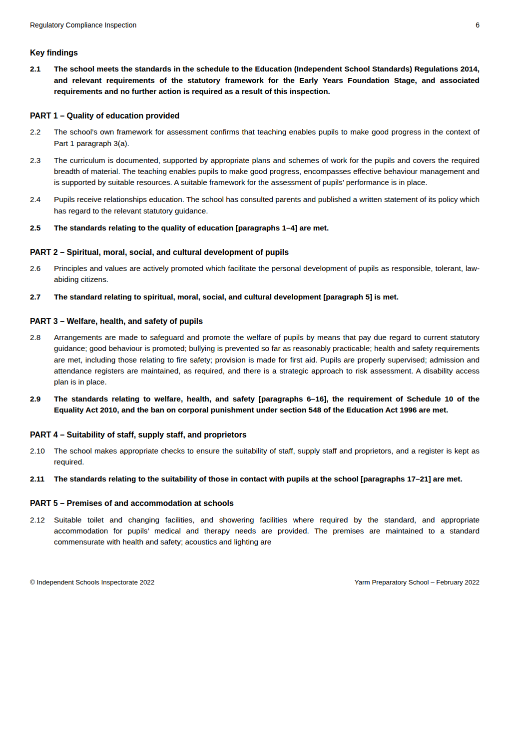Regulatory Compliance Inspection
6
Key findings
2.1
The school meets the standards in the schedule to the Education (Independent School Standards) Regulations 2014, and relevant requirements of the statutory framework for the Early Years Foundation Stage, and associated requirements and no further action is required as a result of this inspection.
PART 1 – Quality of education provided
2.2
The school’s own framework for assessment confirms that teaching enables pupils to make good progress in the context of Part 1 paragraph 3(a).
2.3
The curriculum is documented, supported by appropriate plans and schemes of work for the pupils and covers the required breadth of material. The teaching enables pupils to make good progress, encompasses effective behaviour management and is supported by suitable resources. A suitable framework for the assessment of pupils’ performance is in place.
2.4
Pupils receive relationships education. The school has consulted parents and published a written statement of its policy which has regard to the relevant statutory guidance.
2.5
The standards relating to the quality of education [paragraphs 1–4] are met.
PART 2 – Spiritual, moral, social, and cultural development of pupils
2.6
Principles and values are actively promoted which facilitate the personal development of pupils as responsible, tolerant, law-abiding citizens.
2.7
The standard relating to spiritual, moral, social, and cultural development [paragraph 5] is met.
PART 3 – Welfare, health, and safety of pupils
2.8
Arrangements are made to safeguard and promote the welfare of pupils by means that pay due regard to current statutory guidance; good behaviour is promoted; bullying is prevented so far as reasonably practicable; health and safety requirements are met, including those relating to fire safety; provision is made for first aid. Pupils are properly supervised; admission and attendance registers are maintained, as required, and there is a strategic approach to risk assessment. A disability access plan is in place.
2.9
The standards relating to welfare, health, and safety [paragraphs 6–16], the requirement of Schedule 10 of the Equality Act 2010, and the ban on corporal punishment under section 548 of the Education Act 1996 are met.
PART 4 – Suitability of staff, supply staff, and proprietors
2.10
The school makes appropriate checks to ensure the suitability of staff, supply staff and proprietors, and a register is kept as required.
2.11
The standards relating to the suitability of those in contact with pupils at the school [paragraphs 17–21] are met.
PART 5 – Premises of and accommodation at schools
2.12
Suitable toilet and changing facilities, and showering facilities where required by the standard, and appropriate accommodation for pupils’ medical and therapy needs are provided. The premises are maintained to a standard commensurate with health and safety; acoustics and lighting are
© Independent Schools Inspectorate 2022
Yarm Preparatory School – February 2022